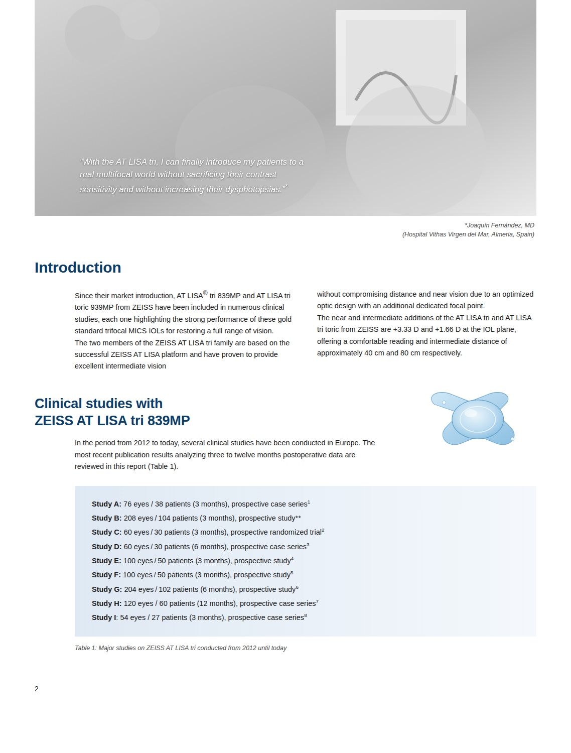“With the AT LISA tri, I can finally introduce my patients to a real multifocal world without sacrificing their contrast sensitivity and without increasing their dysphotopsias.”*
*Joaquín Fernández, MD
(Hospital Vithas Virgen del Mar, Almeria, Spain)
Introduction
Since their market introduction, AT LISA® tri 839MP and AT LISA tri toric 939MP from ZEISS have been included in numerous clinical studies, each one highlighting the strong performance of these gold standard trifocal MICS IOLs for restoring a full range of vision.
The two members of the ZEISS AT LISA tri family are based on the successful ZEISS AT LISA platform and have proven to provide excellent intermediate vision
without compromising distance and near vision due to an optimized optic design with an additional dedicated focal point.
The near and intermediate additions of the AT LISA tri and AT LISA tri toric from ZEISS are +3.33 D and +1.66 D at the IOL plane, offering a comfortable reading and intermediate distance of approximately 40 cm and 80 cm respectively.
Clinical studies with
ZEISS AT LISA tri 839MP
In the period from 2012 to today, several clinical studies have been conducted in Europe. The most recent publication results analyzing three to twelve months postoperative data are reviewed in this report (Table 1).
Study A: 76 eyes / 38 patients (3 months), prospective case series1
Study B: 208 eyes / 104 patients (3 months), prospective study**
Study C: 60 eyes / 30 patients (3 months), prospective randomized trial2
Study D: 60 eyes / 30 patients (6 months), prospective case series3
Study E: 100 eyes / 50 patients (3 months), prospective study4
Study F: 100 eyes / 50 patients (3 months), prospective study5
Study G: 204 eyes / 102 patients (6 months), prospective study6
Study H: 120 eyes / 60 patients (12 months), prospective case series7
Study I: 54 eyes / 27 patients (3 months), prospective case series8
Table 1: Major studies on ZEISS AT LISA tri conducted from 2012 until today
2